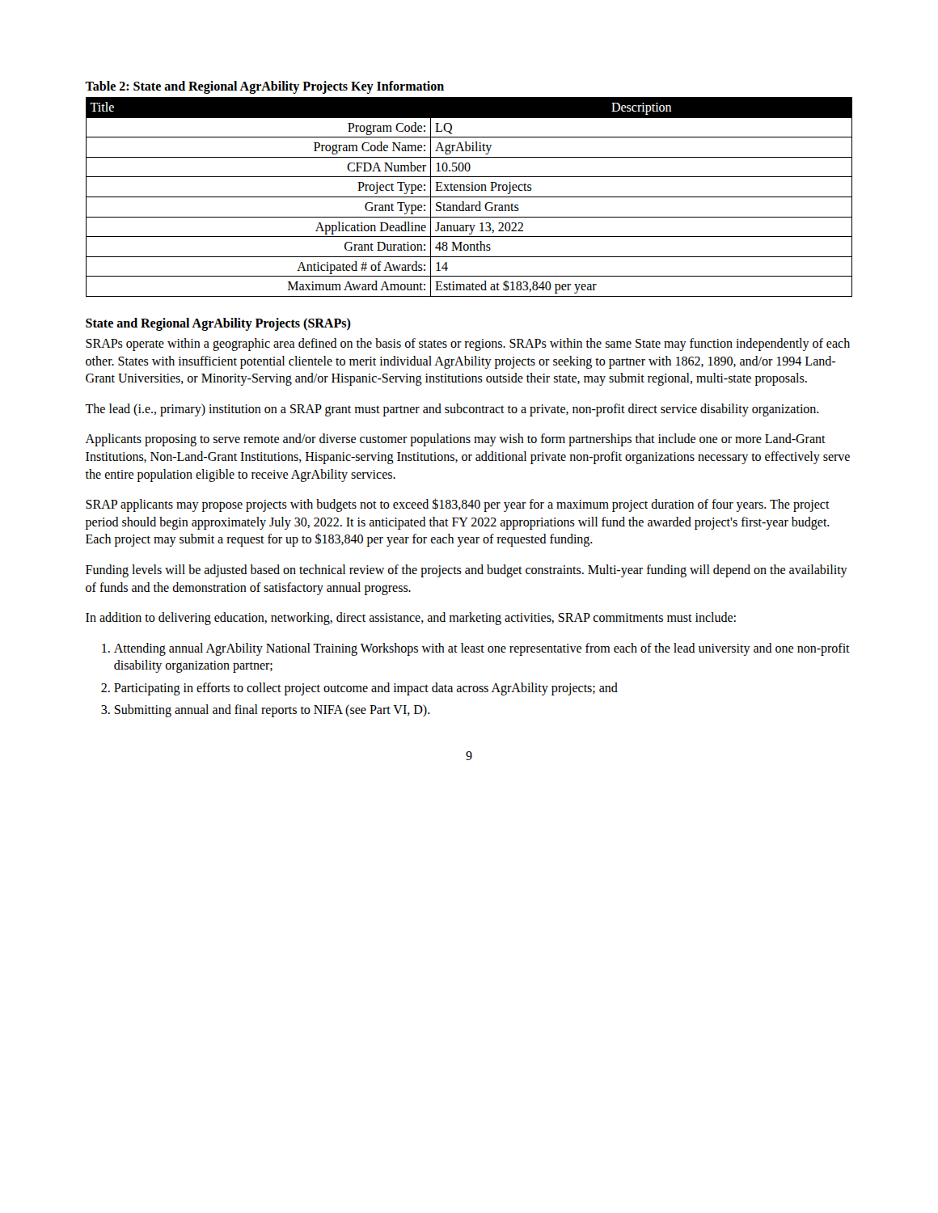Table 2: State and Regional AgrAbility Projects Key Information
| Title | Description |
| --- | --- |
| Program Code: | LQ |
| Program Code Name: | AgrAbility |
| CFDA Number | 10.500 |
| Project Type: | Extension Projects |
| Grant Type: | Standard Grants |
| Application Deadline | January 13, 2022 |
| Grant Duration: | 48 Months |
| Anticipated # of Awards: | 14 |
| Maximum Award Amount: | Estimated at $183,840 per year |
State and Regional AgrAbility Projects (SRAPs)
SRAPs operate within a geographic area defined on the basis of states or regions. SRAPs within the same State may function independently of each other. States with insufficient potential clientele to merit individual AgrAbility projects or seeking to partner with 1862, 1890, and/or 1994 Land-Grant Universities, or Minority-Serving and/or Hispanic-Serving institutions outside their state, may submit regional, multi-state proposals.
The lead (i.e., primary) institution on a SRAP grant must partner and subcontract to a private, non-profit direct service disability organization.
Applicants proposing to serve remote and/or diverse customer populations may wish to form partnerships that include one or more Land-Grant Institutions, Non-Land-Grant Institutions, Hispanic-serving Institutions, or additional private non-profit organizations necessary to effectively serve the entire population eligible to receive AgrAbility services.
SRAP applicants may propose projects with budgets not to exceed $183,840 per year for a maximum project duration of four years. The project period should begin approximately July 30, 2022. It is anticipated that FY 2022 appropriations will fund the awarded project's first-year budget. Each project may submit a request for up to $183,840 per year for each year of requested funding.
Funding levels will be adjusted based on technical review of the projects and budget constraints. Multi-year funding will depend on the availability of funds and the demonstration of satisfactory annual progress.
In addition to delivering education, networking, direct assistance, and marketing activities, SRAP commitments must include:
Attending annual AgrAbility National Training Workshops with at least one representative from each of the lead university and one non-profit disability organization partner;
Participating in efforts to collect project outcome and impact data across AgrAbility projects; and
Submitting annual and final reports to NIFA (see Part VI, D).
9